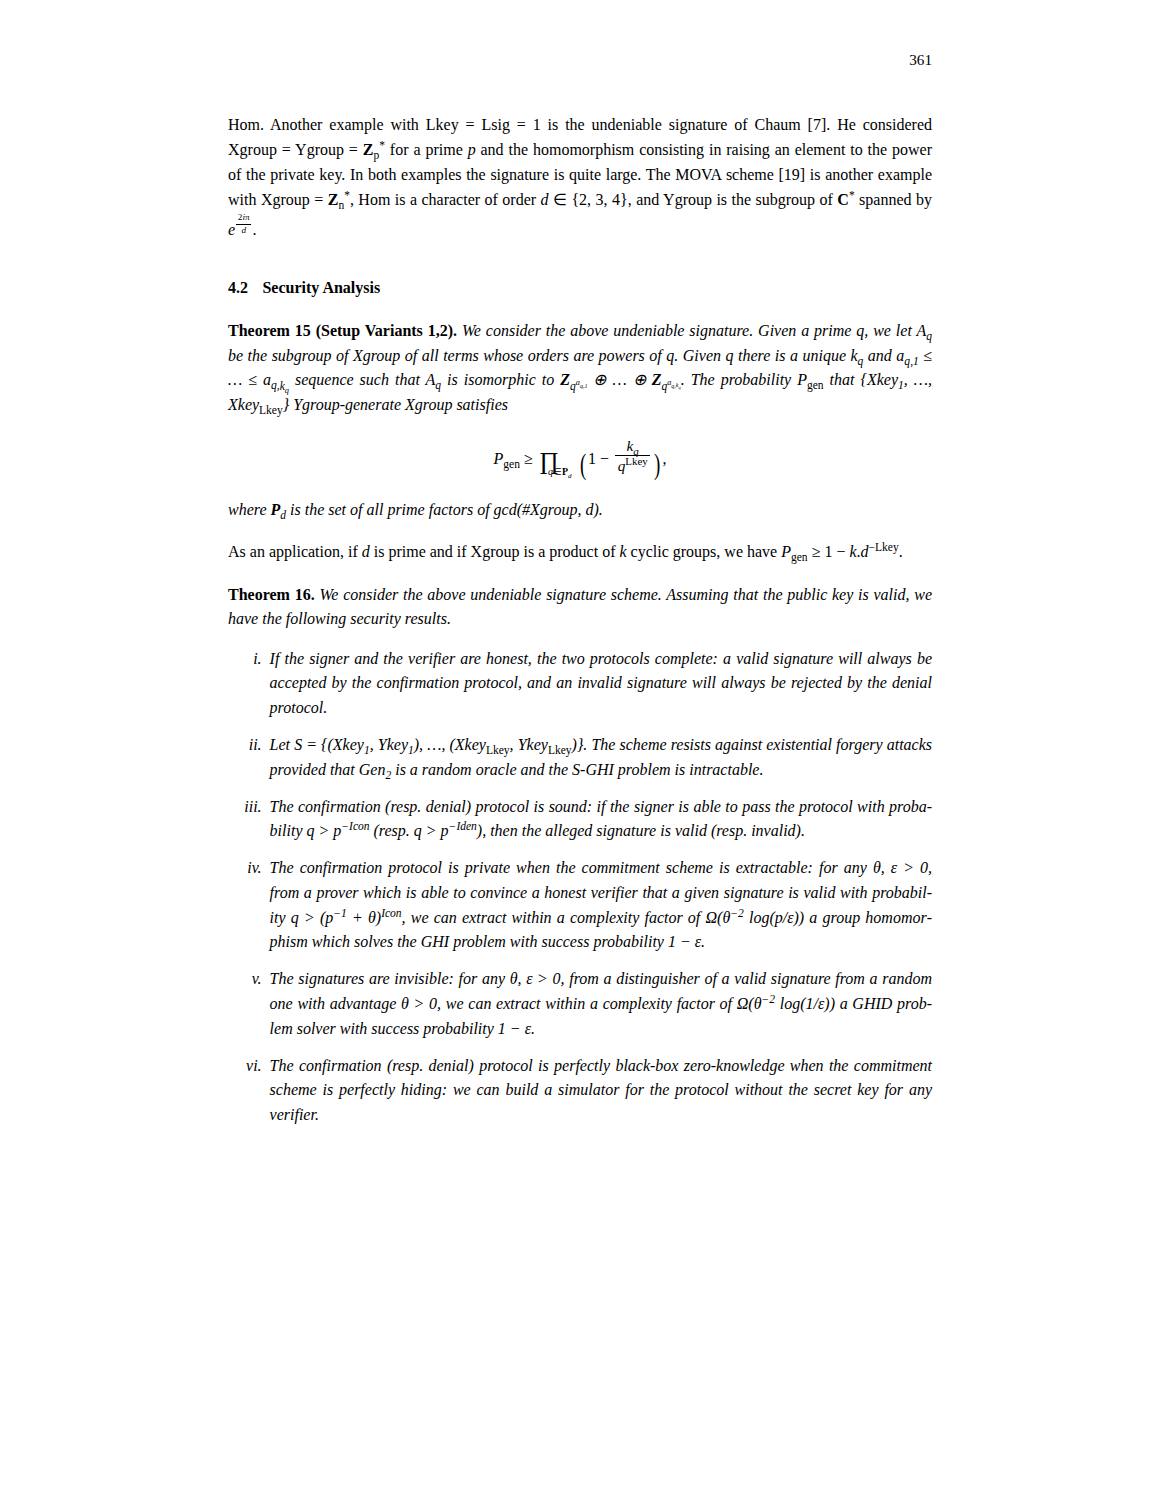361
Hom. Another example with Lkey = Lsig = 1 is the undeniable signature of Chaum [7]. He considered Xgroup = Ygroup = Zp* for a prime p and the homomorphism consisting in raising an element to the power of the private key. In both examples the signature is quite large. The MOVA scheme [19] is another example with Xgroup = Zn*, Hom is a character of order d ∈ {2, 3, 4}, and Ygroup is the subgroup of C* spanned by e2iπ d.
4.2 Security Analysis
Theorem 15 (Setup Variants 1,2). We consider the above undeniable signature. Given a prime q, we let Aq be the subgroup of Xgroup of all terms whose orders are powers of q. Given q there is a unique kq and aq,1 ≤ … ≤ aq,kq sequence such that Aq is isomorphic to Zqaq,1 ⊕ … ⊕ Zqaq,kq. The probability Pgen that {Xkey1, …, XkeyLkey} Ygroup-generate Xgroup satisfies
Pgen ≥ ∏q∈Pd (1 − kq qLkey),
where Pd is the set of all prime factors of gcd(#Xgroup, d).
As an application, if d is prime and if Xgroup is a product of k cyclic groups, we have Pgen ≥ 1 − k.d−Lkey.
Theorem 16. We consider the above undeniable signature scheme. Assuming that the public key is valid, we have the following security results.
If the signer and the verifier are honest, the two protocols complete: a valid signature will always be accepted by the confirmation protocol, and an invalid signature will always be rejected by the denial protocol.
Let S = {(Xkey1, Ykey1), …, (XkeyLkey, YkeyLkey)}. The scheme resists against existential forgery attacks provided that Gen2 is a random oracle and the S-GHI problem is intractable.
The confirmation (resp. denial) protocol is sound: if the signer is able to pass the protocol with probability q > p−Icon (resp. q > p−Iden), then the alleged signature is valid (resp. invalid).
The confirmation protocol is private when the commitment scheme is extractable: for any θ, ε > 0, from a prover which is able to convince a honest verifier that a given signature is valid with probability q > (p−1 + θ)Icon, we can extract within a complexity factor of Ω(θ−2 log(p/ε)) a group homomorphism which solves the GHI problem with success probability 1 − ε.
The signatures are invisible: for any θ, ε > 0, from a distinguisher of a valid signature from a random one with advantage θ > 0, we can extract within a complexity factor of Ω(θ−2 log(1/ε)) a GHID problem solver with success probability 1 − ε.
The confirmation (resp. denial) protocol is perfectly black-box zero-knowledge when the commitment scheme is perfectly hiding: we can build a simulator for the protocol without the secret key for any verifier.